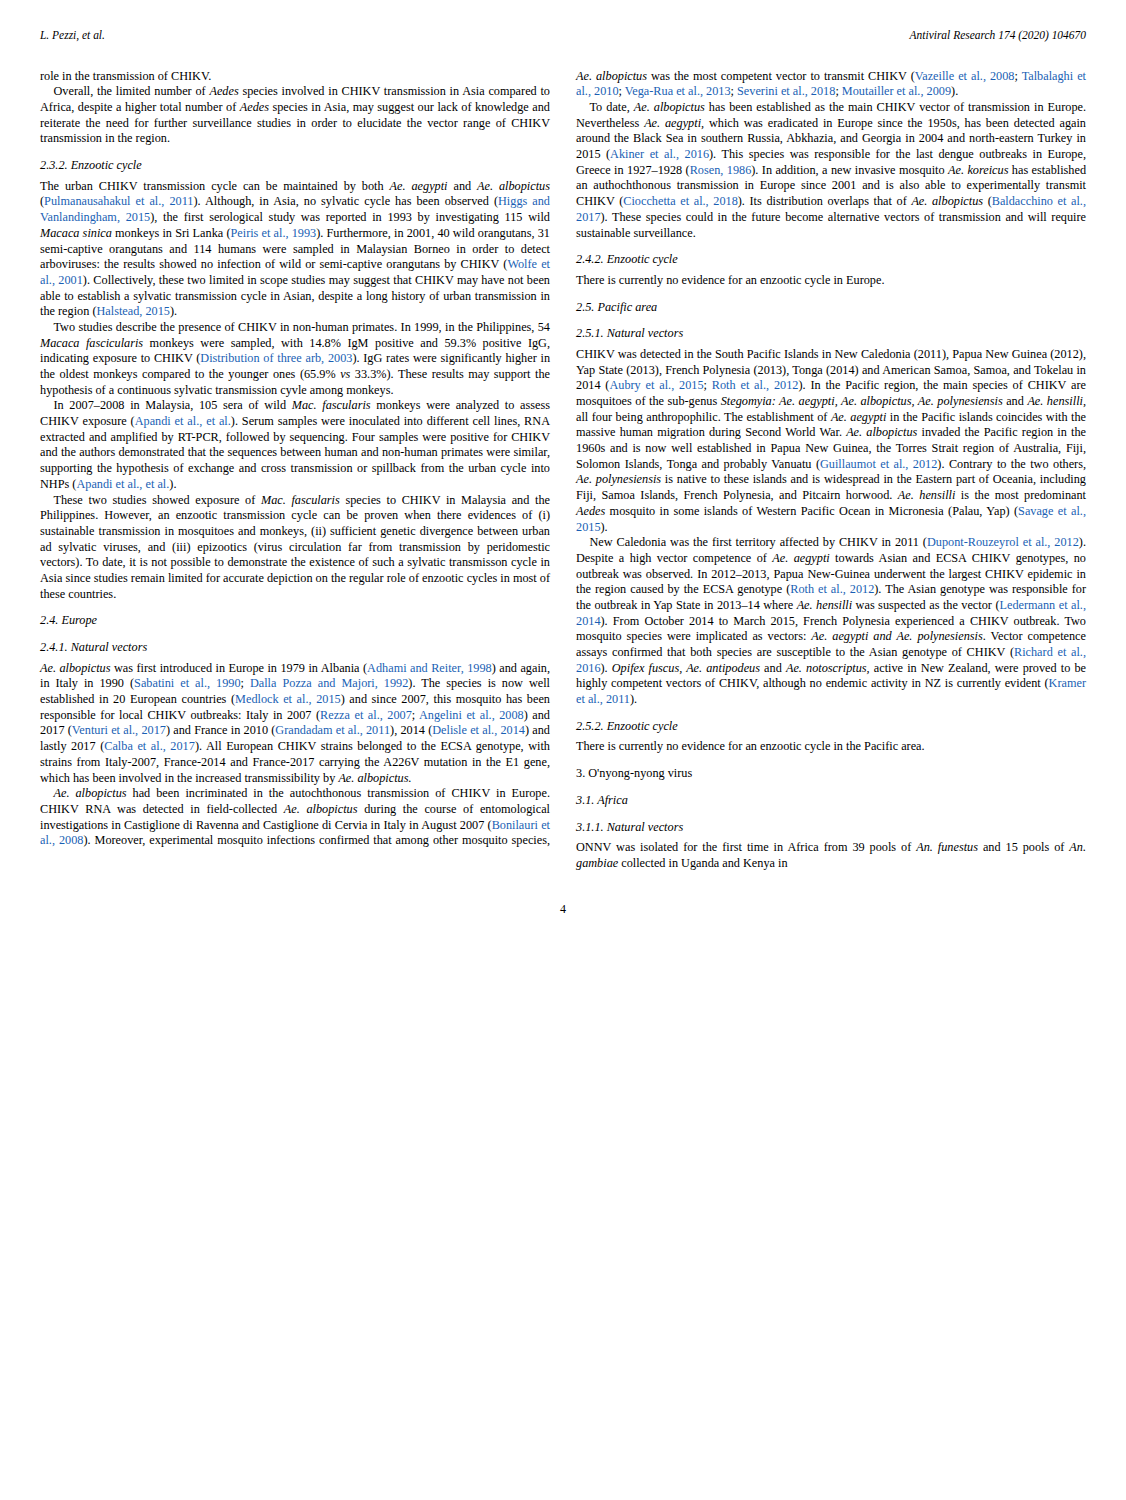L. Pezzi, et al.
Antiviral Research 174 (2020) 104670
role in the transmission of CHIKV.
Overall, the limited number of Aedes species involved in CHIKV transmission in Asia compared to Africa, despite a higher total number of Aedes species in Asia, may suggest our lack of knowledge and reiterate the need for further surveillance studies in order to elucidate the vector range of CHIKV transmission in the region.
2.3.2. Enzootic cycle
The urban CHIKV transmission cycle can be maintained by both Ae. aegypti and Ae. albopictus (Pulmanausahakul et al., 2011). Although, in Asia, no sylvatic cycle has been observed (Higgs and Vanlandingham, 2015), the first serological study was reported in 1993 by investigating 115 wild Macaca sinica monkeys in Sri Lanka (Peiris et al., 1993). Furthermore, in 2001, 40 wild orangutans, 31 semi-captive orangutans and 114 humans were sampled in Malaysian Borneo in order to detect arboviruses: the results showed no infection of wild or semi-captive orangutans by CHIKV (Wolfe et al., 2001). Collectively, these two limited in scope studies may suggest that CHIKV may have not been able to establish a sylvatic transmission cycle in Asian, despite a long history of urban transmission in the region (Halstead, 2015).
Two studies describe the presence of CHIKV in non-human primates. In 1999, in the Philippines, 54 Macaca fascicularis monkeys were sampled, with 14.8% IgM positive and 59.3% positive IgG, indicating exposure to CHIKV (Distribution of three arb, 2003). IgG rates were significantly higher in the oldest monkeys compared to the younger ones (65.9% vs 33.3%). These results may support the hypothesis of a continuous sylvatic transmission cyvle among monkeys.
In 2007–2008 in Malaysia, 105 sera of wild Mac. fascularis monkeys were analyzed to assess CHIKV exposure (Apandi et al., et al.). Serum samples were inoculated into different cell lines, RNA extracted and amplified by RT-PCR, followed by sequencing. Four samples were positive for CHIKV and the authors demonstrated that the sequences between human and non-human primates were similar, supporting the hypothesis of exchange and cross transmission or spillback from the urban cycle into NHPs (Apandi et al., et al.).
These two studies showed exposure of Mac. fascularis species to CHIKV in Malaysia and the Philippines. However, an enzootic transmission cycle can be proven when there evidences of (i) sustainable transmission in mosquitoes and monkeys, (ii) sufficient genetic divergence between urban ad sylvatic viruses, and (iii) epizootics (virus circulation far from transmission by peridomestic vectors). To date, it is not possible to demonstrate the existence of such a sylvatic transmisson cycle in Asia since studies remain limited for accurate depiction on the regular role of enzootic cycles in most of these countries.
2.4. Europe
2.4.1. Natural vectors
Ae. albopictus was first introduced in Europe in 1979 in Albania (Adhami and Reiter, 1998) and again, in Italy in 1990 (Sabatini et al., 1990; Dalla Pozza and Majori, 1992). The species is now well established in 20 European countries (Medlock et al., 2015) and since 2007, this mosquito has been responsible for local CHIKV outbreaks: Italy in 2007 (Rezza et al., 2007; Angelini et al., 2008) and 2017 (Venturi et al., 2017) and France in 2010 (Grandadam et al., 2011), 2014 (Delisle et al., 2014) and lastly 2017 (Calba et al., 2017). All European CHIKV strains belonged to the ECSA genotype, with strains from Italy-2007, France-2014 and France-2017 carrying the A226V mutation in the E1 gene, which has been involved in the increased transmissibility by Ae. albopictus.
Ae. albopictus had been incriminated in the autochthonous transmission of CHIKV in Europe. CHIKV RNA was detected in field-collected Ae. albopictus during the course of entomological investigations in Castiglione di Ravenna and Castiglione di Cervia in Italy in August 2007 (Bonilauri et al., 2008). Moreover, experimental mosquito infections confirmed that among other mosquito species, Ae. albopictus was the most competent vector to transmit CHIKV (Vazeille et al., 2008; Talbalaghi et al., 2010; Vega-Rua et al., 2013; Severini et al., 2018; Moutailler et al., 2009).
To date, Ae. albopictus has been established as the main CHIKV vector of transmission in Europe. Nevertheless Ae. aegypti, which was eradicated in Europe since the 1950s, has been detected again around the Black Sea in southern Russia, Abkhazia, and Georgia in 2004 and north-eastern Turkey in 2015 (Akiner et al., 2016). This species was responsible for the last dengue outbreaks in Europe, Greece in 1927–1928 (Rosen, 1986). In addition, a new invasive mosquito Ae. koreicus has established an authochthonous transmission in Europe since 2001 and is also able to experimentally transmit CHIKV (Ciocchetta et al., 2018). Its distribution overlaps that of Ae. albopictus (Baldacchino et al., 2017). These species could in the future become alternative vectors of transmission and will require sustainable surveillance.
2.4.2. Enzootic cycle
There is currently no evidence for an enzootic cycle in Europe.
2.5. Pacific area
2.5.1. Natural vectors
CHIKV was detected in the South Pacific Islands in New Caledonia (2011), Papua New Guinea (2012), Yap State (2013), French Polynesia (2013), Tonga (2014) and American Samoa, Samoa, and Tokelau in 2014 (Aubry et al., 2015; Roth et al., 2012). In the Pacific region, the main species of CHIKV are mosquitoes of the sub-genus Stegomyia: Ae. aegypti, Ae. albopictus, Ae. polynesiensis and Ae. hensilli, all four being anthropophilic. The establishment of Ae. aegypti in the Pacific islands coincides with the massive human migration during Second World War. Ae. albopictus invaded the Pacific region in the 1960s and is now well established in Papua New Guinea, the Torres Strait region of Australia, Fiji, Solomon Islands, Tonga and probably Vanuatu (Guillaumot et al., 2012). Contrary to the two others, Ae. polynesiensis is native to these islands and is widespread in the Eastern part of Oceania, including Fiji, Samoa Islands, French Polynesia, and Pitcairn horwood. Ae. hensilli is the most predominant Aedes mosquito in some islands of Western Pacific Ocean in Micronesia (Palau, Yap) (Savage et al., 2015).
New Caledonia was the first territory affected by CHIKV in 2011 (Dupont-Rouzeyrol et al., 2012). Despite a high vector competence of Ae. aegypti towards Asian and ECSA CHIKV genotypes, no outbreak was observed. In 2012–2013, Papua New-Guinea underwent the largest CHIKV epidemic in the region caused by the ECSA genotype (Roth et al., 2012). The Asian genotype was responsible for the outbreak in Yap State in 2013–14 where Ae. hensilli was suspected as the vector (Ledermann et al., 2014). From October 2014 to March 2015, French Polynesia experienced a CHIKV outbreak. Two mosquito species were implicated as vectors: Ae. aegypti and Ae. polynesiensis. Vector competence assays confirmed that both species are susceptible to the Asian genotype of CHIKV (Richard et al., 2016). Opifex fuscus, Ae. antipodeus and Ae. notoscriptus, active in New Zealand, were proved to be highly competent vectors of CHIKV, although no endemic activity in NZ is currently evident (Kramer et al., 2011).
2.5.2. Enzootic cycle
There is currently no evidence for an enzootic cycle in the Pacific area.
3. O'nyong-nyong virus
3.1. Africa
3.1.1. Natural vectors
ONNV was isolated for the first time in Africa from 39 pools of An. funestus and 15 pools of An. gambiae collected in Uganda and Kenya in
4